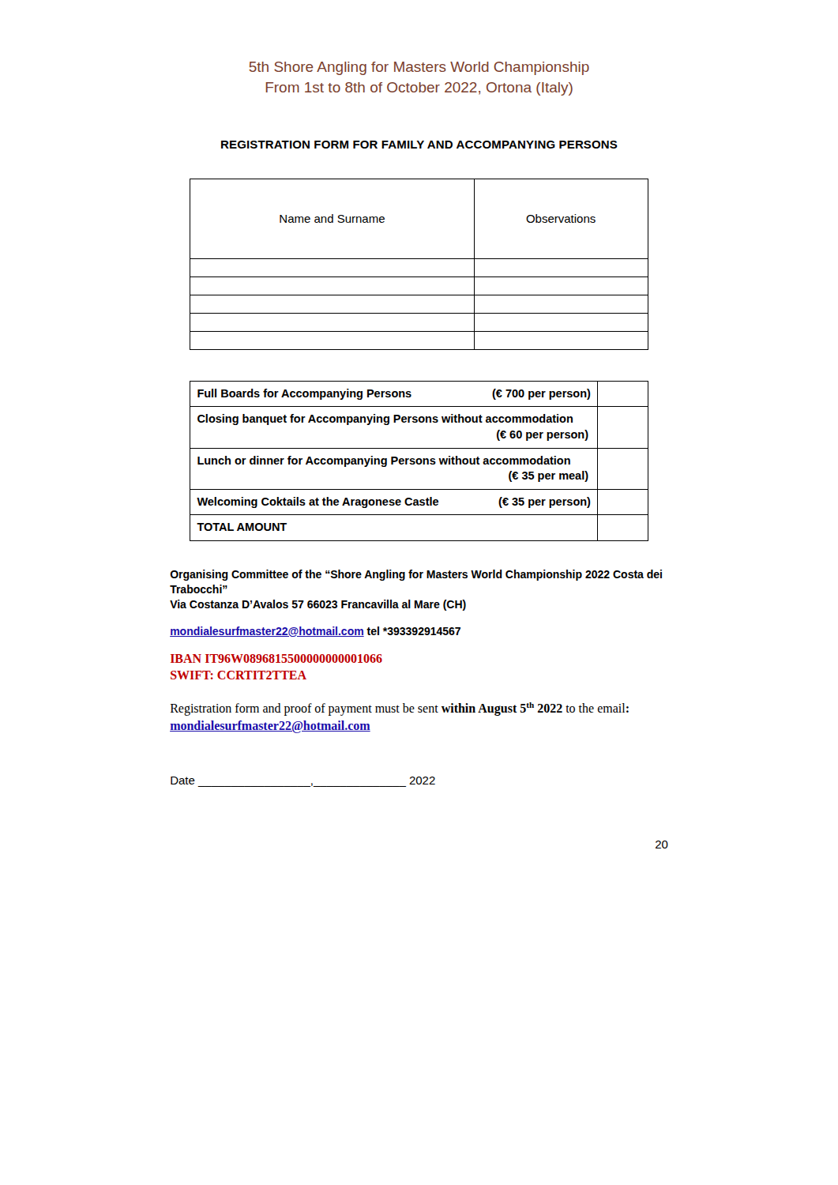5th Shore Angling for Masters World Championship
From 1st to 8th of October 2022, Ortona (Italy)
REGISTRATION FORM FOR FAMILY AND ACCOMPANYING PERSONS
| Name and Surname | Observations |
| --- | --- |
| Full Boards for Accompanying Persons (€ 700 per person) | |
| Closing banquet for Accompanying Persons without accommodation (€ 60 per person) | |
| Lunch or dinner for Accompanying Persons without accommodation (€ 35 per meal) | |
| Welcoming Coktails at the Aragonese Castle (€ 35 per person) | |
| TOTAL AMOUNT | |
Organising Committee of the “Shore Angling for Masters World Championship 2022 Costa dei Trabocchi”
Via Costanza D’Avalos 57 66023 Francavilla al Mare (CH)
mondialesurfmaster22@hotmail.com tel *393392914567
IBAN IT96W0896815500000000001066
SWIFT: CCRTIT2TTEA
Registration form and proof of payment must be sent within August 5th 2022 to the email:
mondialesurfmaster22@hotmail.com
Date _________________,______________ 2022
20